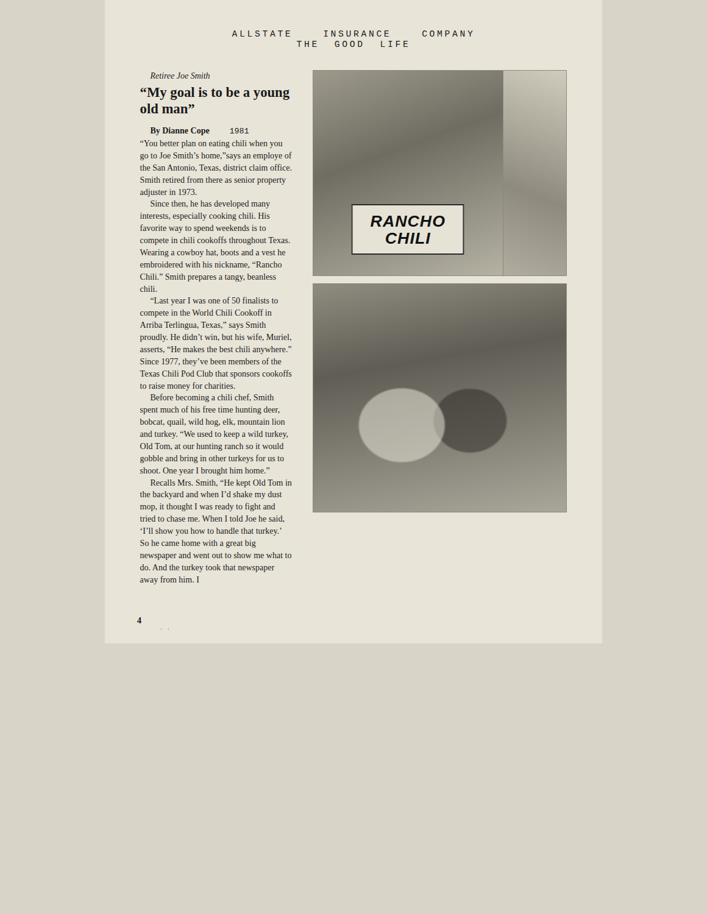ALLSTATE INSURANCE COMPANY
THE GOOD LIFE
Retiree Joe Smith
“My goal is to be a young old man”
By Dianne Cope 1981
“You better plan on eating chili when you go to Joe Smith’s home,”says an employe of the San Antonio, Texas, district claim office. Smith retired from there as senior property adjuster in 1973.
Since then, he has developed many interests, especially cooking chili. His favorite way to spend weekends is to compete in chili cookoffs throughout Texas. Wearing a cowboy hat, boots and a vest he embroidered with his nickname, “Rancho Chili.” Smith prepares a tangy, beanless chili.
“Last year I was one of 50 finalists to compete in the World Chili Cookoff in Arriba Terlingua, Texas,” says Smith proudly. He didn’t win, but his wife, Muriel, asserts, “He makes the best chili anywhere.” Since 1977, they’ve been members of the Texas Chili Pod Club that sponsors cookoffs to raise money for charities.
Before becoming a chili chef, Smith spent much of his free time hunting deer, bobcat, quail, wild hog, elk, mountain lion and turkey. “We used to keep a wild turkey, Old Tom, at our hunting ranch so it would gobble and bring in other turkeys for us to shoot. One year I brought him home.”
Recalls Mrs. Smith, “He kept Old Tom in the backyard and when I’d shake my dust mop, it thought I was ready to fight and tried to chase me. When I told Joe he said, ‘I’ll show you how to handle that turkey.’ So he came home with a great big newspaper and went out to show me what to do. And the turkey took that newspaper away from him. I
RANCHO
CHILI
4
. .